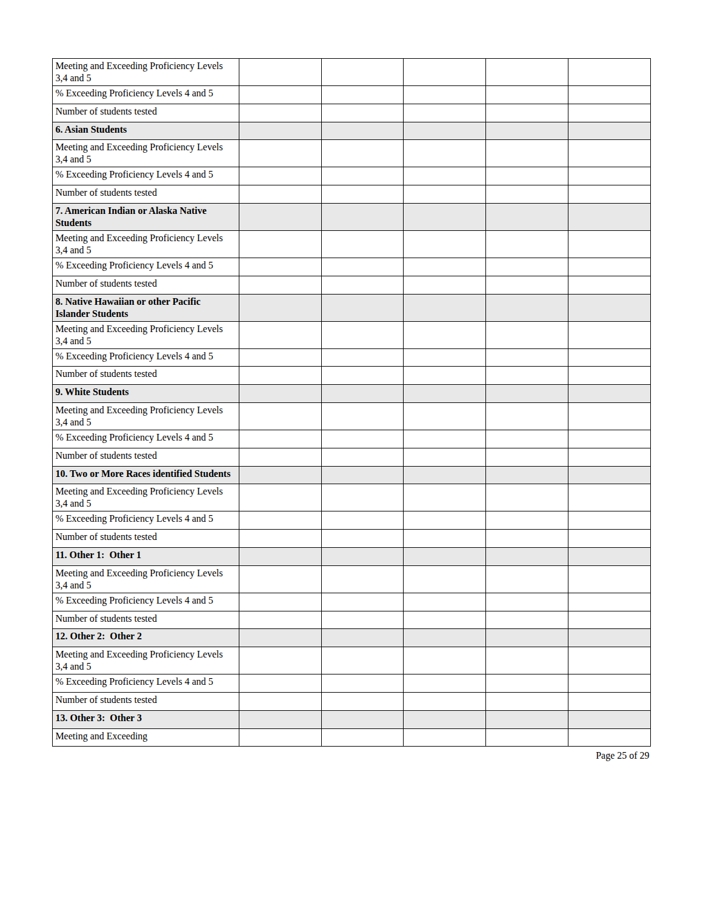| Meeting and Exceeding Proficiency Levels 3,4 and 5 | | | | | |
| % Exceeding Proficiency Levels 4 and 5 | | | | | |
| Number of students tested | | | | | |
| 6. Asian Students | | | | | |
| Meeting and Exceeding Proficiency Levels 3,4 and 5 | | | | | |
| % Exceeding Proficiency Levels 4 and 5 | | | | | |
| Number of students tested | | | | | |
| 7. American Indian or Alaska Native Students | | | | | |
| Meeting and Exceeding Proficiency Levels 3,4 and 5 | | | | | |
| % Exceeding Proficiency Levels 4 and 5 | | | | | |
| Number of students tested | | | | | |
| 8. Native Hawaiian or other Pacific Islander Students | | | | | |
| Meeting and Exceeding Proficiency Levels 3,4 and 5 | | | | | |
| % Exceeding Proficiency Levels 4 and 5 | | | | | |
| Number of students tested | | | | | |
| 9. White Students | | | | | |
| Meeting and Exceeding Proficiency Levels 3,4 and 5 | | | | | |
| % Exceeding Proficiency Levels 4 and 5 | | | | | |
| Number of students tested | | | | | |
| 10. Two or More Races identified Students | | | | | |
| Meeting and Exceeding Proficiency Levels 3,4 and 5 | | | | | |
| % Exceeding Proficiency Levels 4 and 5 | | | | | |
| Number of students tested | | | | | |
| 11. Other 1: Other 1 | | | | | |
| Meeting and Exceeding Proficiency Levels 3,4 and 5 | | | | | |
| % Exceeding Proficiency Levels 4 and 5 | | | | | |
| Number of students tested | | | | | |
| 12. Other 2: Other 2 | | | | | |
| Meeting and Exceeding Proficiency Levels 3,4 and 5 | | | | | |
| % Exceeding Proficiency Levels 4 and 5 | | | | | |
| Number of students tested | | | | | |
| 13. Other 3: Other 3 | | | | | |
| Meeting and Exceeding | | | | | |
Page 25 of 29